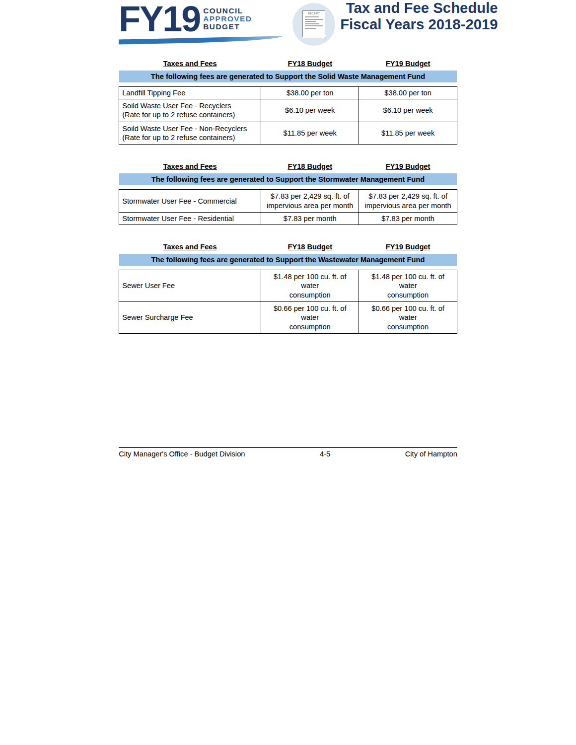FY19
COUNCIL
APPROVED
BUDGET
RECEIPT
Tax and Fee Schedule
Fiscal Years 2018-2019
| Taxes and Fees | FY18 Budget | FY19 Budget |
| --- | --- | --- |
| The following fees are generated to Support the Solid Waste Management Fund |
| Landfill Tipping Fee | $38.00 per ton | $38.00 per ton |
| Soild Waste User Fee - Recyclers (Rate for up to 2 refuse containers) | $6.10 per week | $6.10 per week |
| Soild Waste User Fee - Non-Recyclers (Rate for up to 2 refuse containers) | $11.85 per week | $11.85 per week |
| Taxes and Fees | FY18 Budget | FY19 Budget |
| --- | --- | --- |
| The following fees are generated to Support the Stormwater Management Fund |
| Stormwater User Fee - Commercial | $7.83 per 2,429 sq. ft. of impervious area per month | $7.83 per 2,429 sq. ft. of impervious area per month |
| Stormwater User Fee - Residential | $7.83 per month | $7.83 per month |
| Taxes and Fees | FY18 Budget | FY19 Budget |
| --- | --- | --- |
| The following fees are generated to Support the Wastewater Management Fund |
| Sewer User Fee | $1.48 per 100 cu. ft. of water consumption | $1.48 per 100 cu. ft. of water consumption |
| Sewer Surcharge Fee | $0.66 per 100 cu. ft. of water consumption | $0.66 per 100 cu. ft. of water consumption |
City Manager's Office - Budget Division
4-5
City of Hampton